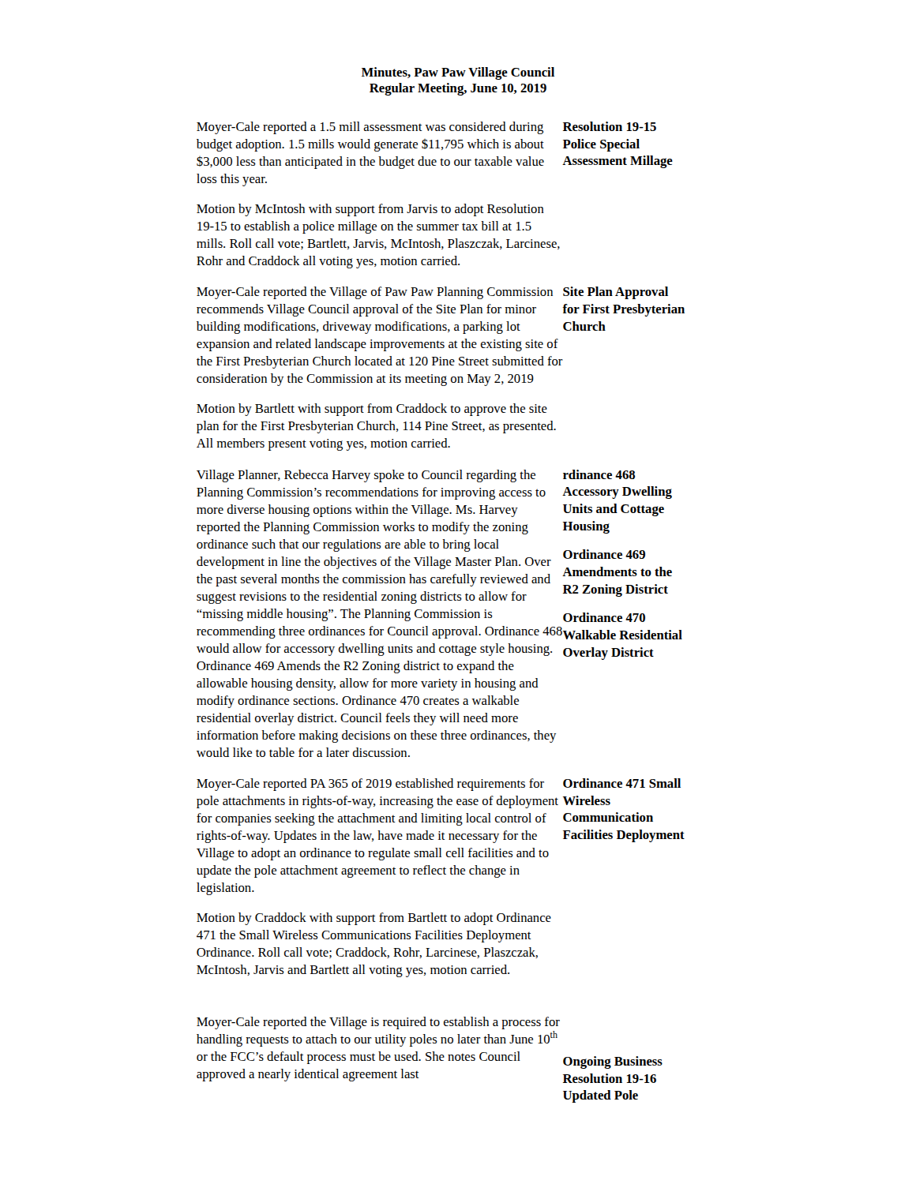Minutes, Paw Paw Village Council
Regular Meeting, June 10, 2019
| Moyer-Cale reported a 1.5 mill assessment was considered during budget adoption. 1.5 mills would generate $11,795 which is about $3,000 less than anticipated in the budget due to our taxable value loss this year. Motion by McIntosh with support from Jarvis to adopt Resolution 19-15 to establish a police millage on the summer tax bill at 1.5 mills. Roll call vote; Bartlett, Jarvis, McIntosh, Plaszczak, Larcinese, Rohr and Craddock all voting yes, motion carried. | Resolution 19-15 Police Special Assessment Millage |
| Moyer-Cale reported the Village of Paw Paw Planning Commission recommends Village Council approval of the Site Plan for minor building modifications, driveway modifications, a parking lot expansion and related landscape improvements at the existing site of the First Presbyterian Church located at 120 Pine Street submitted for consideration by the Commission at its meeting on May 2, 2019 Motion by Bartlett with support from Craddock to approve the site plan for the First Presbyterian Church, 114 Pine Street, as presented. All members present voting yes, motion carried. | Site Plan Approval for First Presbyterian Church |
| Village Planner, Rebecca Harvey spoke to Council regarding the Planning Commission’s recommendations for improving access to more diverse housing options within the Village. Ms. Harvey reported the Planning Commission works to modify the zoning ordinance such that our regulations are able to bring local development in line the objectives of the Village Master Plan. Over the past several months the commission has carefully reviewed and suggest revisions to the residential zoning districts to allow for “missing middle housing”. The Planning Commission is recommending three ordinances for Council approval. Ordinance 468 would allow for accessory dwelling units and cottage style housing. Ordinance 469 Amends the R2 Zoning district to expand the allowable housing density, allow for more variety in housing and modify ordinance sections. Ordinance 470 creates a walkable residential overlay district. Council feels they will need more information before making decisions on these three ordinances, they would like to table for a later discussion. | rdinance 468 Accessory Dwelling Units and Cottage Housing Ordinance 469 Amendments to the R2 Zoning District Ordinance 470 Walkable Residential Overlay District |
| Moyer-Cale reported PA 365 of 2019 established requirements for pole attachments in rights-of-way, increasing the ease of deployment for companies seeking the attachment and limiting local control of rights-of-way. Updates in the law, have made it necessary for the Village to adopt an ordinance to regulate small cell facilities and to update the pole attachment agreement to reflect the change in legislation. Motion by Craddock with support from Bartlett to adopt Ordinance 471 the Small Wireless Communications Facilities Deployment Ordinance. Roll call vote; Craddock, Rohr, Larcinese, Plaszczak, McIntosh, Jarvis and Bartlett all voting yes, motion carried. | Ordinance 471 Small Wireless Communication Facilities Deployment |
| Moyer-Cale reported the Village is required to establish a process for handling requests to attach to our utility poles no later than June 10 th or the FCC’s default process must be used. She notes Council approved a nearly identical agreement last | Ongoing Business Resolution 19-16 Updated Pole |